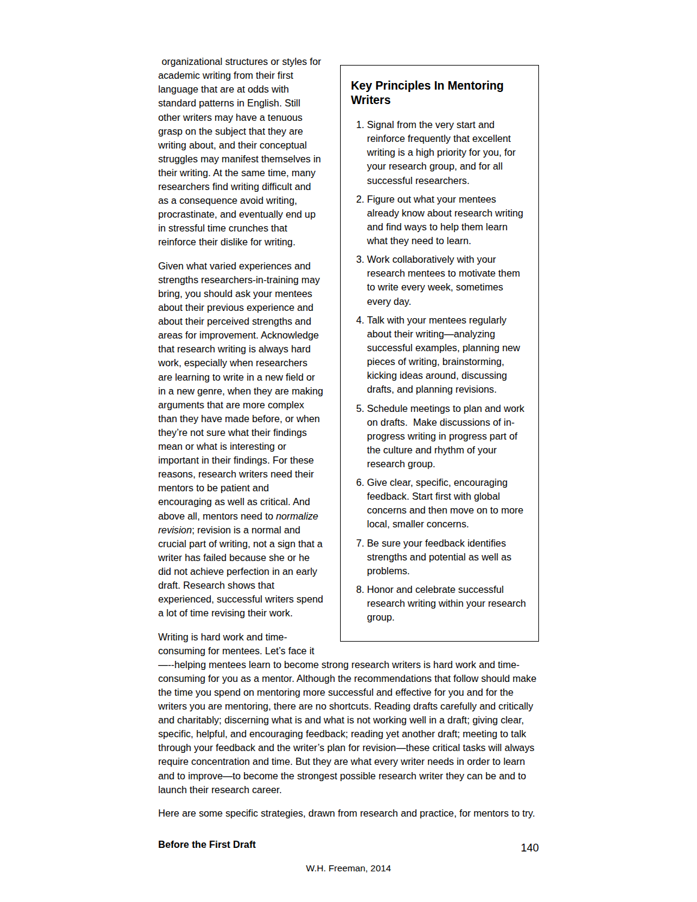Key Principles In Mentoring Writers
Signal from the very start and reinforce frequently that excellent writing is a high priority for you, for your research group, and for all successful researchers.
Figure out what your mentees already know about research writing and find ways to help them learn what they need to learn.
Work collaboratively with your research mentees to motivate them to write every week, sometimes every day.
Talk with your mentees regularly about their writing—analyzing successful examples, planning new pieces of writing, brainstorming, kicking ideas around, discussing drafts, and planning revisions.
Schedule meetings to plan and work on drafts. Make discussions of in-progress writing in progress part of the culture and rhythm of your research group.
Give clear, specific, encouraging feedback. Start first with global concerns and then move on to more local, smaller concerns.
Be sure your feedback identifies strengths and potential as well as problems.
Honor and celebrate successful research writing within your research group.
organizational structures or styles for academic writing from their first language that are at odds with standard patterns in English. Still other writers may have a tenuous grasp on the subject that they are writing about, and their conceptual struggles may manifest themselves in their writing. At the same time, many researchers find writing difficult and as a consequence avoid writing, procrastinate, and eventually end up in stressful time crunches that reinforce their dislike for writing.
Given what varied experiences and strengths researchers-in-training may bring, you should ask your mentees about their previous experience and about their perceived strengths and areas for improvement. Acknowledge that research writing is always hard work, especially when researchers are learning to write in a new field or in a new genre, when they are making arguments that are more complex than they have made before, or when they’re not sure what their findings mean or what is interesting or important in their findings. For these reasons, research writers need their mentors to be patient and encouraging as well as critical. And above all, mentors need to normalize revision; revision is a normal and crucial part of writing, not a sign that a writer has failed because she or he did not achieve perfection in an early draft. Research shows that experienced, successful writers spend a lot of time revising their work.
Writing is hard work and time-consuming for mentees. Let’s face it—--helping mentees learn to become strong research writers is hard work and time-consuming for you as a mentor. Although the recommendations that follow should make the time you spend on mentoring more successful and effective for you and for the writers you are mentoring, there are no shortcuts. Reading drafts carefully and critically and charitably; discerning what is and what is not working well in a draft; giving clear, specific, helpful, and encouraging feedback; reading yet another draft; meeting to talk through your feedback and the writer’s plan for revision—these critical tasks will always require concentration and time. But they are what every writer needs in order to learn and to improve—to become the strongest possible research writer they can be and to launch their research career.
Here are some specific strategies, drawn from research and practice, for mentors to try.
Before the First Draft
140
W.H. Freeman, 2014